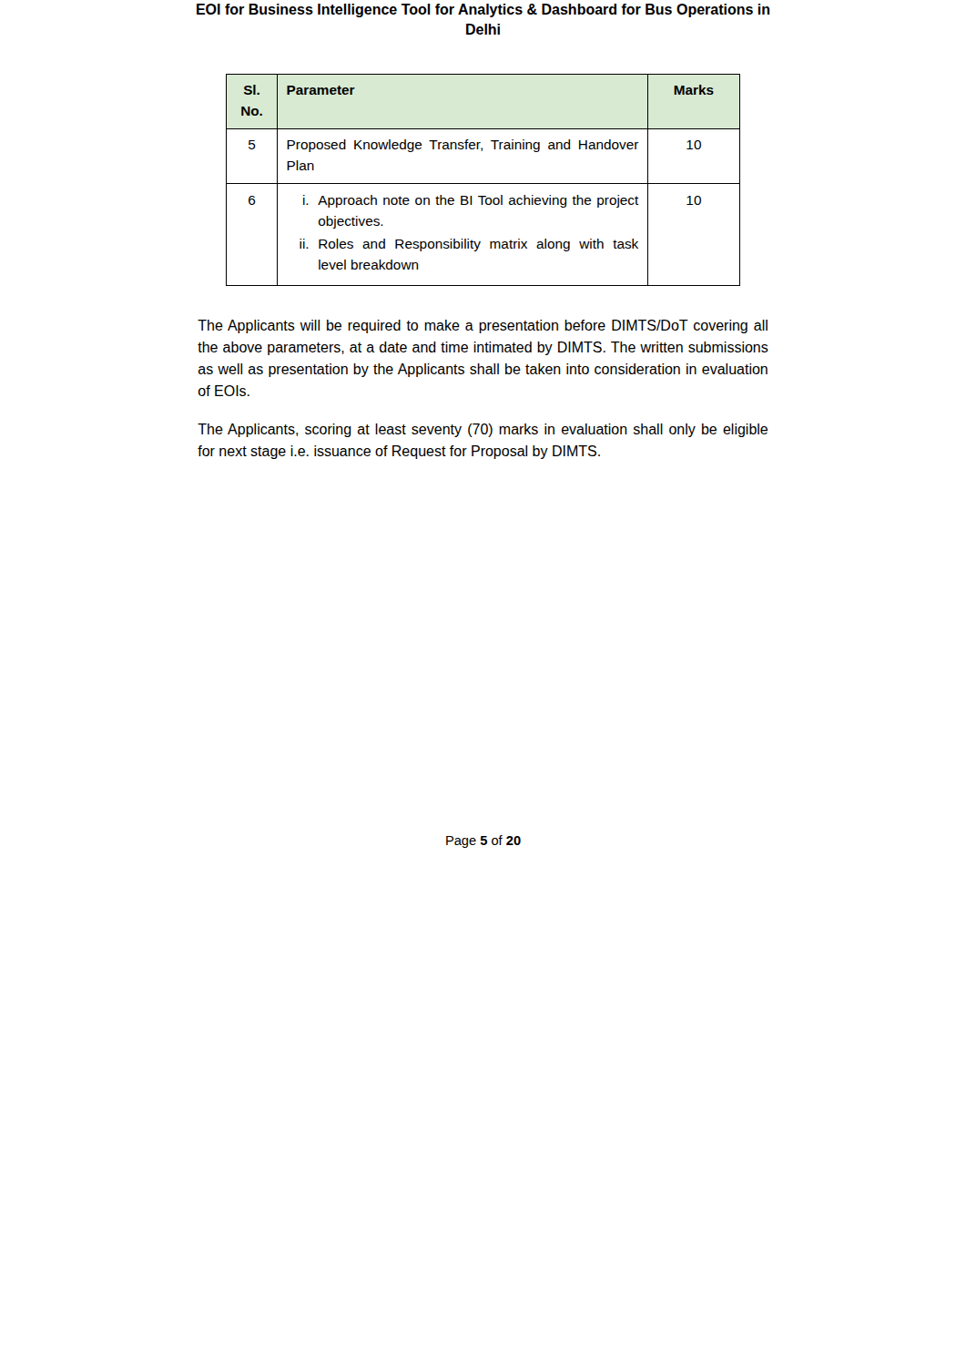EOI for Business Intelligence Tool for Analytics & Dashboard for Bus Operations in Delhi
| Sl. No. | Parameter | Marks |
| --- | --- | --- |
| 5 | Proposed Knowledge Transfer, Training and Handover Plan | 10 |
| 6 | Approach note on the BI Tool achieving the project objectives. Roles and Responsibility matrix along with task level breakdown | 10 |
The Applicants will be required to make a presentation before DIMTS/DoT covering all the above parameters, at a date and time intimated by DIMTS. The written submissions as well as presentation by the Applicants shall be taken into consideration in evaluation of EOIs.
The Applicants, scoring at least seventy (70) marks in evaluation shall only be eligible for next stage i.e. issuance of Request for Proposal by DIMTS.
Page 5 of 20